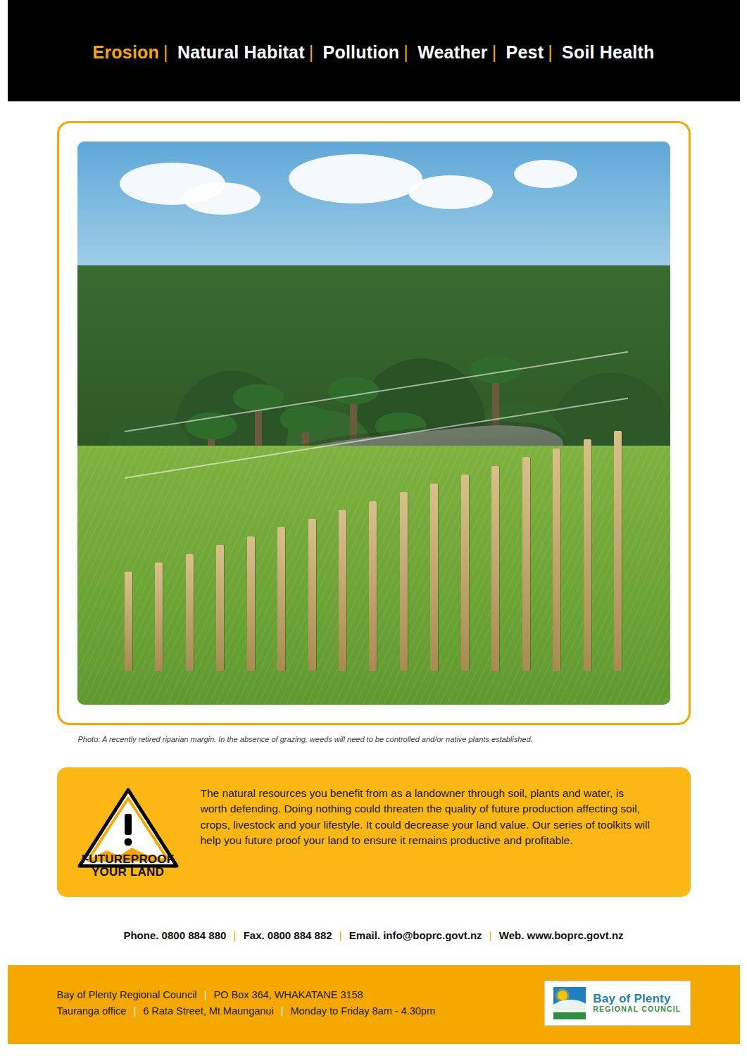Erosion| Natural Habitat| Pollution| Weather| Pest| Soil Health
Photo: A recently retired riparian margin. In the absence of grazing, weeds will need to be controlled and/or native plants established.
FUTUREPROOF
YOUR LAND
The natural resources you benefit from as a landowner through soil, plants and water, is worth defending. Doing nothing could threaten the quality of future production affecting soil, crops, livestock and your lifestyle. It could decrease your land value. Our series of toolkits will help you future proof your land to ensure it remains productive and profitable.
Phone. 0800 884 880 | Fax. 0800 884 882 | Email. info@boprc.govt.nz | Web. www.boprc.govt.nz
Bay of Plenty Regional Council | PO Box 364, WHAKATANE 3158
Tauranga office | 6 Rata Street, Mt Maunganui | Monday to Friday 8am - 4.30pm
Bay of Plenty
REGIONAL COUNCIL